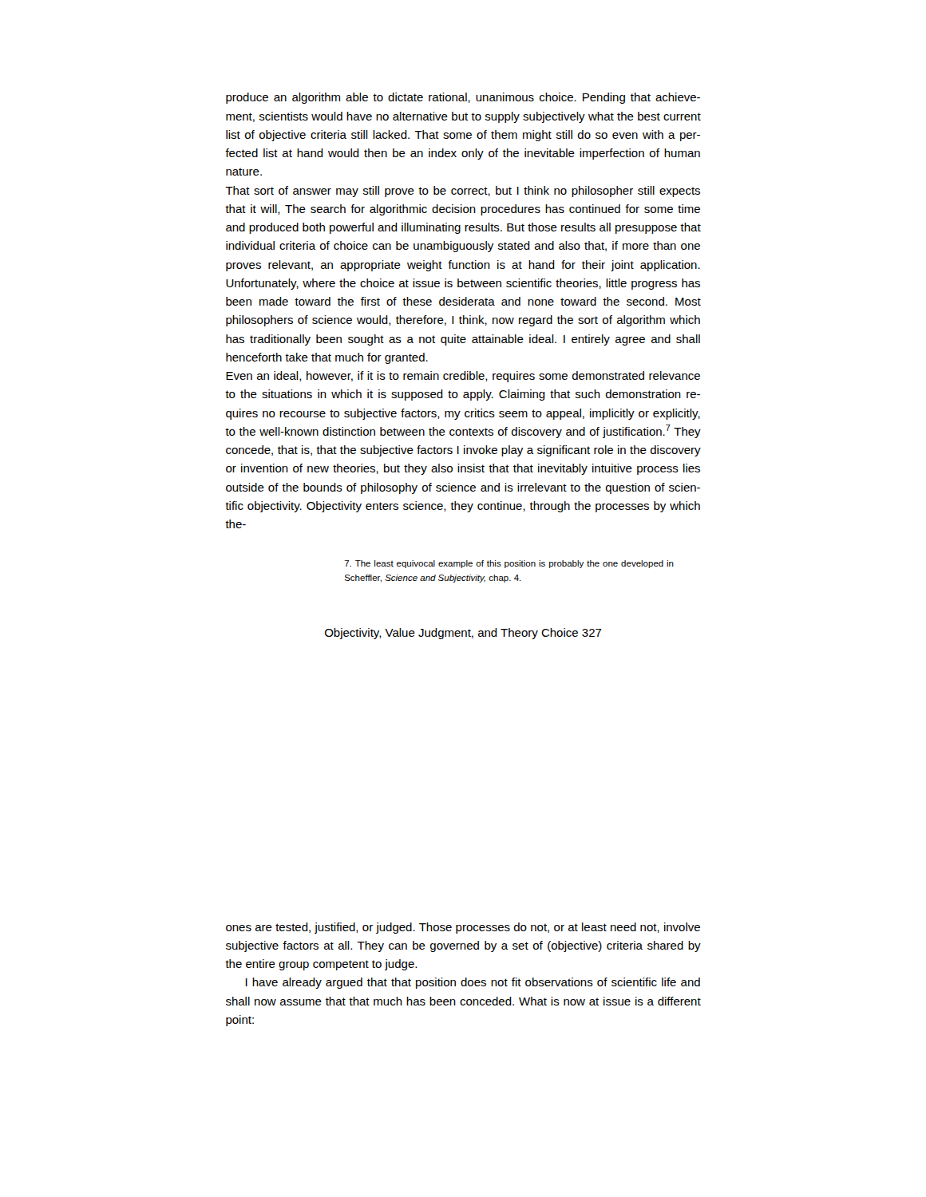produce an algorithm able to dictate rational, unanimous choice. Pending that achievement, scientists would have no alternative but to supply subjectively what the best current list of objective criteria still lacked. That some of them might still do so even with a perfected list at hand would then be an index only of the inevitable imperfection of human nature.
That sort of answer may still prove to be correct, but I think no philosopher still expects that it will, The search for algorithmic decision procedures has continued for some time and produced both powerful and illuminating results. But those results all presuppose that individual criteria of choice can be unambiguously stated and also that, if more than one proves relevant, an appro­priate weight function is at hand for their joint application. Unfortunately, where the choice at issue is between scientific theories, little progress has been made toward the first of these desiderata and none toward the second. Most philosophers of science would, therefore, I think, now regard the sort of algorithm which has traditionally been sought as a not quite attainable ideal. I entirely agree and shall henceforth take that much for granted.
Even an ideal, however, if it is to remain credible, requires some demonstrated relevance to the situations in which it is supposed to apply. Claiming that such demonstration requires no recourse to subjective factors, my critics seem to appeal, implicitly or explicitly, to the well-known distinction between the contexts of discovery and of justification.7 They concede, that is, that the subjective factors I invoke play a significant role in the discovery or invention of new theories, but they also insist that that inevitably intuitive process lies outside of the bounds of philosophy of science and is irrelevant to the question of scientific objectivity. Objectivity enters science, they continue, through the processes by which the-
7. The least equivocal example of this position is probably the one developed in Scheffler, Science and Subjectivity, chap. 4.
Objectivity, Value Judgment, and Theory Choice 327
ones are tested, justified, or judged. Those processes do not, or at least need not, involve subjective factors at all. They can be governed by a set of (objective) criteria shared by the entire group competent to judge.
I have already argued that that position does not fit observations of scientific life and shall now assume that that much has been conceded. What is now at issue is a different point: